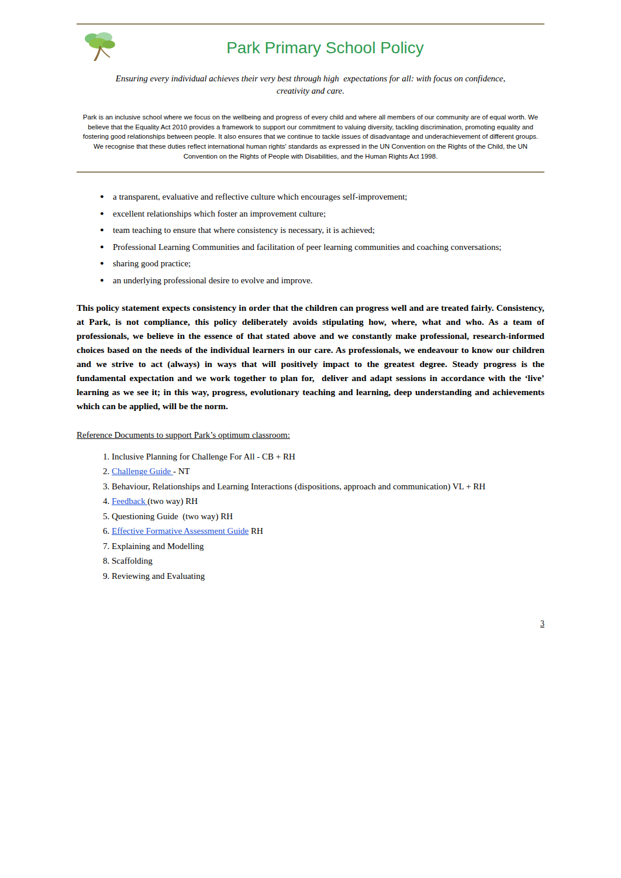Park Primary School Policy
Ensuring every individual achieves their very best through high expectations for all: with focus on confidence, creativity and care.
Park is an inclusive school where we focus on the wellbeing and progress of every child and where all members of our community are of equal worth. We believe that the Equality Act 2010 provides a framework to support our commitment to valuing diversity, tackling discrimination, promoting equality and fostering good relationships between people. It also ensures that we continue to tackle issues of disadvantage and underachievement of different groups. We recognise that these duties reflect international human rights' standards as expressed in the UN Convention on the Rights of the Child, the UN Convention on the Rights of People with Disabilities, and the Human Rights Act 1998.
a transparent, evaluative and reflective culture which encourages self-improvement;
excellent relationships which foster an improvement culture;
team teaching to ensure that where consistency is necessary, it is achieved;
Professional Learning Communities and facilitation of peer learning communities and coaching conversations;
sharing good practice;
an underlying professional desire to evolve and improve.
This policy statement expects consistency in order that the children can progress well and are treated fairly. Consistency, at Park, is not compliance, this policy deliberately avoids stipulating how, where, what and who. As a team of professionals, we believe in the essence of that stated above and we constantly make professional, research-informed choices based on the needs of the individual learners in our care. As professionals, we endeavour to know our children and we strive to act (always) in ways that will positively impact to the greatest degree. Steady progress is the fundamental expectation and we work together to plan for, deliver and adapt sessions in accordance with the ‘live’ learning as we see it; in this way, progress, evolutionary teaching and learning, deep understanding and achievements which can be applied, will be the norm.
Reference Documents to support Park’s optimum classroom:
Inclusive Planning for Challenge For All - CB + RH
Challenge Guide - NT
Behaviour, Relationships and Learning Interactions (dispositions, approach and communication) VL + RH
Feedback (two way) RH
Questioning Guide (two way) RH
Effective Formative Assessment Guide RH
Explaining and Modelling
Scaffolding
Reviewing and Evaluating
3